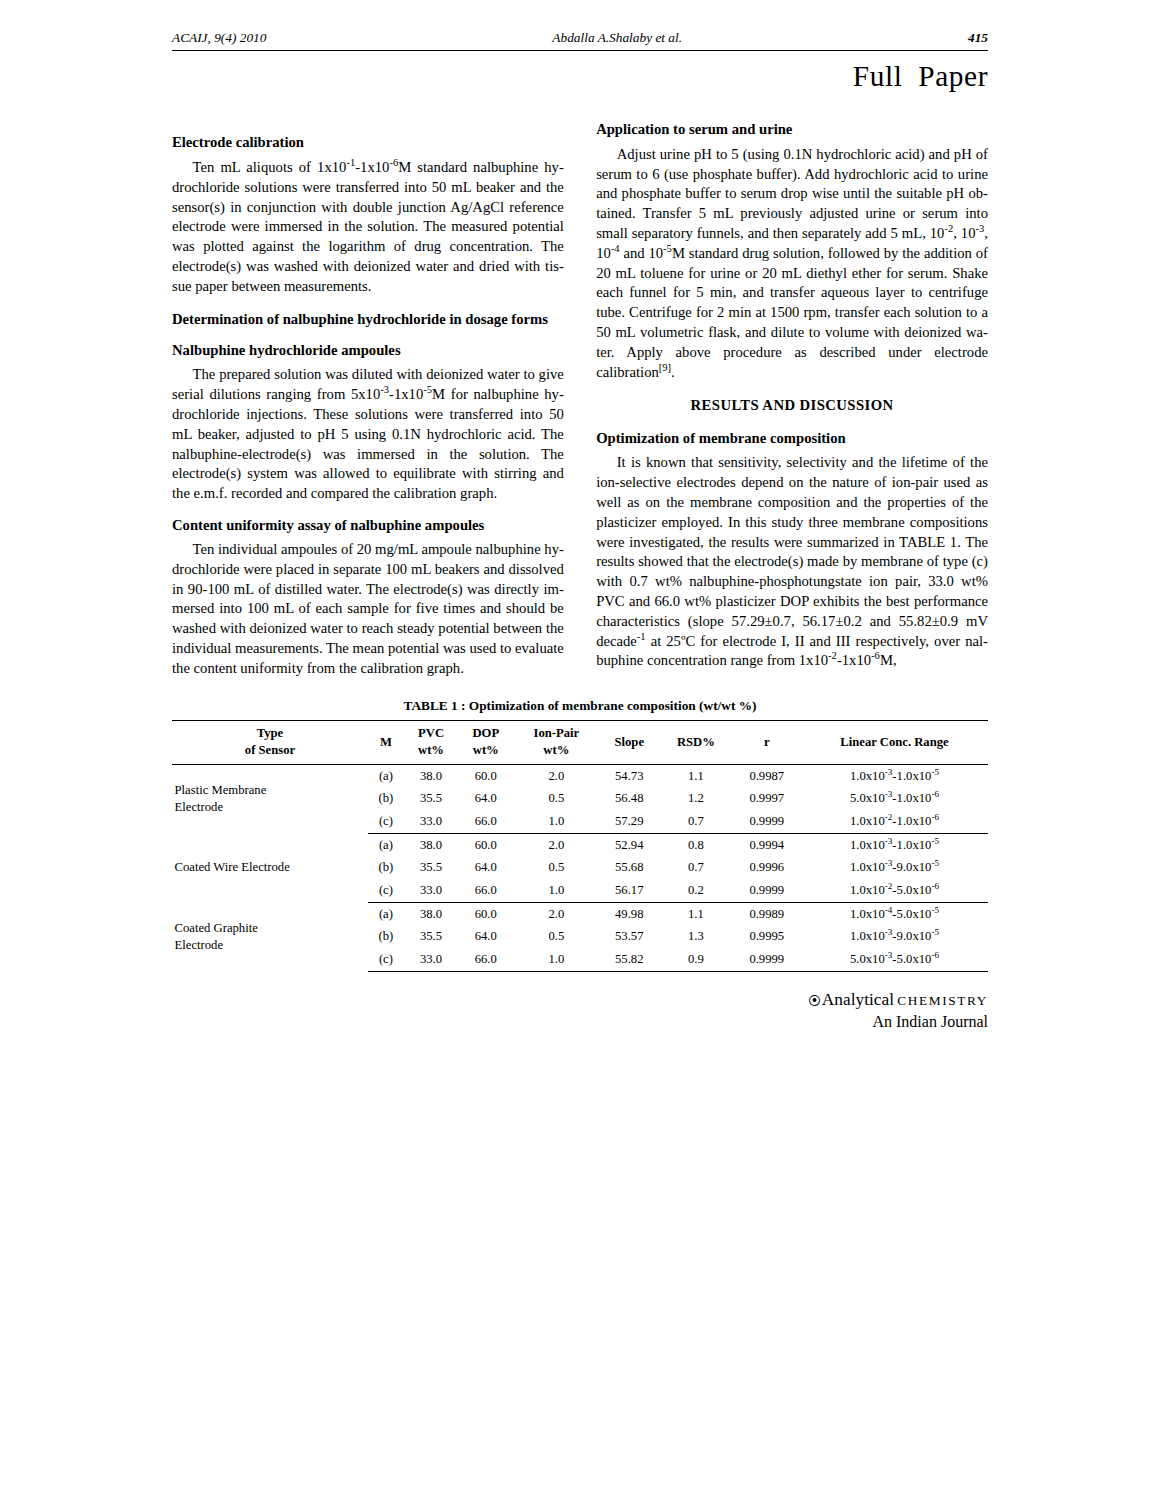ACAIJ, 9(4) 2010 Abdalla A.Shalaby et al. 415
Full Paper
Electrode calibration
Ten mL aliquots of 1x10-1-1x10-6M standard nalbuphine hydrochloride solutions were transferred into 50 mL beaker and the sensor(s) in conjunction with double junction Ag/AgCl reference electrode were immersed in the solution. The measured potential was plotted against the logarithm of drug concentration. The electrode(s) was washed with deionized water and dried with tissue paper between measurements.
Determination of nalbuphine hydrochloride in dosage forms
Nalbuphine hydrochloride ampoules
The prepared solution was diluted with deionized water to give serial dilutions ranging from 5x10-3-1x10-5M for nalbuphine hydrochloride injections. These solutions were transferred into 50 mL beaker, adjusted to pH 5 using 0.1N hydrochloric acid. The nalbuphine-electrode(s) was immersed in the solution. The electrode(s) system was allowed to equilibrate with stirring and the e.m.f. recorded and compared the calibration graph.
Content uniformity assay of nalbuphine ampoules
Ten individual ampoules of 20 mg/mL ampoule nalbuphine hydrochloride were placed in separate 100 mL beakers and dissolved in 90-100 mL of distilled water. The electrode(s) was directly immersed into 100 mL of each sample for five times and should be washed with deionized water to reach steady potential between the individual measurements. The mean potential was used to evaluate the content uniformity from the calibration graph.
Application to serum and urine
Adjust urine pH to 5 (using 0.1N hydrochloric acid) and pH of serum to 6 (use phosphate buffer). Add hydrochloric acid to urine and phosphate buffer to serum drop wise until the suitable pH obtained. Transfer 5 mL previously adjusted urine or serum into small separatory funnels, and then separately add 5 mL, 10-2, 10-3, 10-4 and 10-5M standard drug solution, followed by the addition of 20 mL toluene for urine or 20 mL diethyl ether for serum. Shake each funnel for 5 min, and transfer aqueous layer to centrifuge tube. Centrifuge for 2 min at 1500 rpm, transfer each solution to a 50 mL volumetric flask, and dilute to volume with deionized water. Apply above procedure as described under electrode calibration[9].
RESULTS AND DISCUSSION
Optimization of membrane composition
It is known that sensitivity, selectivity and the lifetime of the ion-selective electrodes depend on the nature of ion-pair used as well as on the membrane composition and the properties of the plasticizer employed. In this study three membrane compositions were investigated, the results were summarized in TABLE 1. The results showed that the electrode(s) made by membrane of type (c) with 0.7 wt% nalbuphine-phosphotungstate ion pair, 33.0 wt% PVC and 66.0 wt% plasticizer DOP exhibits the best performance characteristics (slope 57.29±0.7, 56.17±0.2 and 55.82±0.9 mV decade-1 at 25ºC for electrode I, II and III respectively, over nalbuphine concentration range from 1x10-2-1x10-6M,
TABLE 1 : Optimization of membrane composition (wt/wt %)
| Type of Sensor | M | PVC wt% | DOP wt% | Ion-Pair wt% | Slope | RSD% | r | Linear Conc. Range |
| --- | --- | --- | --- | --- | --- | --- | --- | --- |
| Plastic Membrane Electrode | (a) | 38.0 | 60.0 | 2.0 | 54.73 | 1.1 | 0.9987 | 1.0x10 -3 -1.0x10 -5 |
| (b) | 35.5 | 64.0 | 0.5 | 56.48 | 1.2 | 0.9997 | 5.0x10 -3 -1.0x10 -6 |
| (c) | 33.0 | 66.0 | 1.0 | 57.29 | 0.7 | 0.9999 | 1.0x10 -2 -1.0x10 -6 |
| Coated Wire Electrode | (a) | 38.0 | 60.0 | 2.0 | 52.94 | 0.8 | 0.9994 | 1.0x10 -3 -1.0x10 -5 |
| (b) | 35.5 | 64.0 | 0.5 | 55.68 | 0.7 | 0.9996 | 1.0x10 -3 -9.0x10 -5 |
| (c) | 33.0 | 66.0 | 1.0 | 56.17 | 0.2 | 0.9999 | 1.0x10 -2 -5.0x10 -6 |
| Coated Graphite Electrode | (a) | 38.0 | 60.0 | 2.0 | 49.98 | 1.1 | 0.9989 | 1.0x10 -4 -5.0x10 -5 |
| (b) | 35.5 | 64.0 | 0.5 | 53.57 | 1.3 | 0.9995 | 1.0x10 -3 -9.0x10 -5 |
| (c) | 33.0 | 66.0 | 1.0 | 55.82 | 0.9 | 0.9999 | 5.0x10 -3 -5.0x10 -6 |
⦿ Analytical CHEMISTRY An Indian Journal